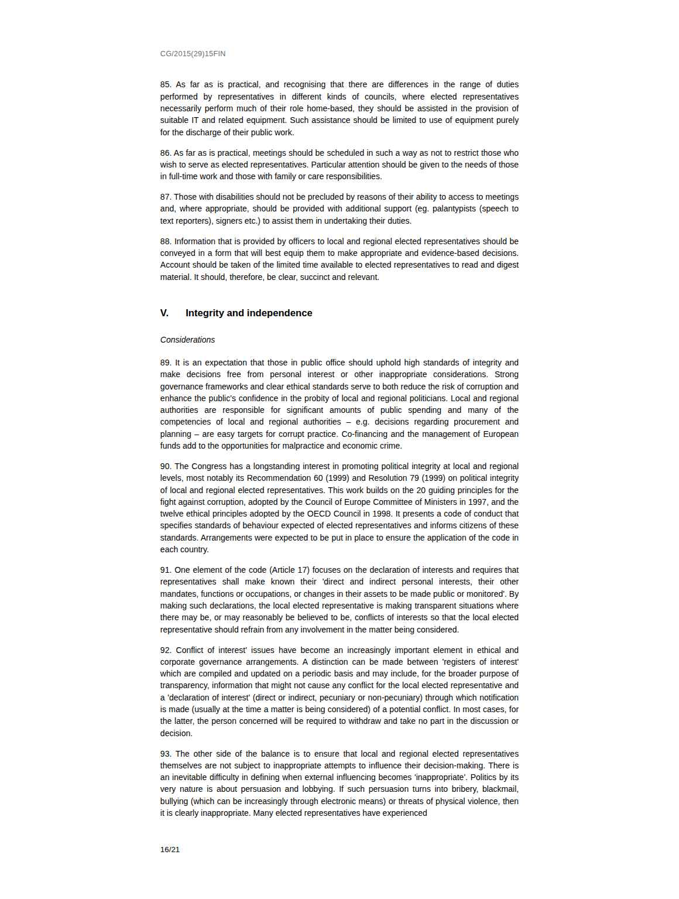CG/2015(29)15FIN
85. As far as is practical, and recognising that there are differences in the range of duties performed by representatives in different kinds of councils, where elected representatives necessarily perform much of their role home-based, they should be assisted in the provision of suitable IT and related equipment. Such assistance should be limited to use of equipment purely for the discharge of their public work.
86. As far as is practical, meetings should be scheduled in such a way as not to restrict those who wish to serve as elected representatives. Particular attention should be given to the needs of those in full-time work and those with family or care responsibilities.
87. Those with disabilities should not be precluded by reasons of their ability to access to meetings and, where appropriate, should be provided with additional support (eg. palantypists (speech to text reporters), signers etc.) to assist them in undertaking their duties.
88. Information that is provided by officers to local and regional elected representatives should be conveyed in a form that will best equip them to make appropriate and evidence-based decisions. Account should be taken of the limited time available to elected representatives to read and digest material. It should, therefore, be clear, succinct and relevant.
V. Integrity and independence
Considerations
89. It is an expectation that those in public office should uphold high standards of integrity and make decisions free from personal interest or other inappropriate considerations. Strong governance frameworks and clear ethical standards serve to both reduce the risk of corruption and enhance the public's confidence in the probity of local and regional politicians. Local and regional authorities are responsible for significant amounts of public spending and many of the competencies of local and regional authorities – e.g. decisions regarding procurement and planning – are easy targets for corrupt practice. Co-financing and the management of European funds add to the opportunities for malpractice and economic crime.
90. The Congress has a longstanding interest in promoting political integrity at local and regional levels, most notably its Recommendation 60 (1999) and Resolution 79 (1999) on political integrity of local and regional elected representatives. This work builds on the 20 guiding principles for the fight against corruption, adopted by the Council of Europe Committee of Ministers in 1997, and the twelve ethical principles adopted by the OECD Council in 1998. It presents a code of conduct that specifies standards of behaviour expected of elected representatives and informs citizens of these standards. Arrangements were expected to be put in place to ensure the application of the code in each country.
91. One element of the code (Article 17) focuses on the declaration of interests and requires that representatives shall make known their 'direct and indirect personal interests, their other mandates, functions or occupations, or changes in their assets to be made public or monitored'. By making such declarations, the local elected representative is making transparent situations where there may be, or may reasonably be believed to be, conflicts of interests so that the local elected representative should refrain from any involvement in the matter being considered.
92. Conflict of interest' issues have become an increasingly important element in ethical and corporate governance arrangements. A distinction can be made between 'registers of interest' which are compiled and updated on a periodic basis and may include, for the broader purpose of transparency, information that might not cause any conflict for the local elected representative and a 'declaration of interest' (direct or indirect, pecuniary or non-pecuniary) through which notification is made (usually at the time a matter is being considered) of a potential conflict. In most cases, for the latter, the person concerned will be required to withdraw and take no part in the discussion or decision.
93. The other side of the balance is to ensure that local and regional elected representatives themselves are not subject to inappropriate attempts to influence their decision-making. There is an inevitable difficulty in defining when external influencing becomes 'inappropriate'. Politics by its very nature is about persuasion and lobbying. If such persuasion turns into bribery, blackmail, bullying (which can be increasingly through electronic means) or threats of physical violence, then it is clearly inappropriate. Many elected representatives have experienced
16/21